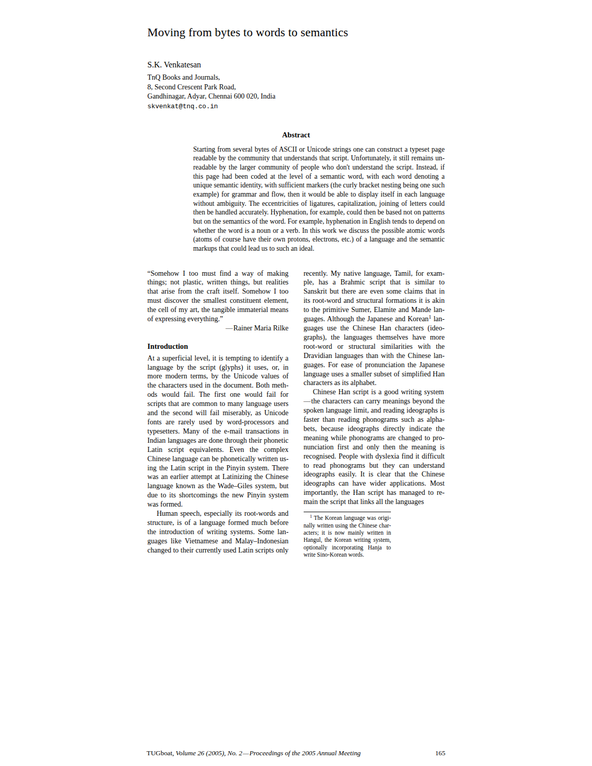Moving from bytes to words to semantics
S.K. Venkatesan
TnQ Books and Journals,
8, Second Crescent Park Road,
Gandhinagar, Adyar, Chennai 600 020, India
skvenkat@tnq.co.in
Abstract
Starting from several bytes of ASCII or Unicode strings one can construct a typeset page readable by the community that understands that script. Unfortunately, it still remains unreadable by the larger community of people who don't understand the script. Instead, if this page had been coded at the level of a semantic word, with each word denoting a unique semantic identity, with sufficient markers (the curly bracket nesting being one such example) for grammar and flow, then it would be able to display itself in each language without ambiguity. The eccentricities of ligatures, capitalization, joining of letters could then be handled accurately. Hyphenation, for example, could then be based not on patterns but on the semantics of the word. For example, hyphenation in English tends to depend on whether the word is a noun or a verb. In this work we discuss the possible atomic words (atoms of course have their own protons, electrons, etc.) of a language and the semantic markups that could lead us to such an ideal.
“Somehow I too must find a way of making things; not plastic, written things, but realities that arise from the craft itself. Somehow I too must discover the smallest constituent element, the cell of my art, the tangible immaterial means of expressing everything.”
— Rainer Maria Rilke
Introduction
At a superficial level, it is tempting to identify a language by the script (glyphs) it uses, or, in more modern terms, by the Unicode values of the characters used in the document. Both methods would fail. The first one would fail for scripts that are common to many language users and the second will fail miserably, as Unicode fonts are rarely used by word-processors and typesetters. Many of the e-mail transactions in Indian languages are done through their phonetic Latin script equivalents. Even the complex Chinese language can be phonetically written using the Latin script in the Pinyin system. There was an earlier attempt at Latinizing the Chinese language known as the Wade–Giles system, but due to its shortcomings the new Pinyin system was formed.
Human speech, especially its root-words and structure, is of a language formed much before the introduction of writing systems. Some languages like Vietnamese and Malay–Indonesian changed to their currently used Latin scripts only recently. My native language, Tamil, for example, has a Brahmic script that is similar to Sanskrit but there are even some claims that in its root-word and structural formations it is akin to the primitive Sumer, Elamite and Mande languages. Although the Japanese and Korean1 languages use the Chinese Han characters (ideographs), the languages themselves have more root-word or structural similarities with the Dravidian languages than with the Chinese languages. For ease of pronunciation the Japanese language uses a smaller subset of simplified Han characters as its alphabet.
Chinese Han script is a good writing system — the characters can carry meanings beyond the spoken language limit, and reading ideographs is faster than reading phonograms such as alphabets, because ideographs directly indicate the meaning while phonograms are changed to pronunciation first and only then the meaning is recognised. People with dyslexia find it difficult to read phonograms but they can understand ideographs easily. It is clear that the Chinese ideographs can have wider applications. Most importantly, the Han script has managed to remain the script that links all the languages
1 The Korean language was originally written using the Chinese characters; it is now mainly written in Hangul, the Korean writing system, optionally incorporating Hanja to write Sino-Korean words.
TUGboat, Volume 26 (2005), No. 2 — Proceedings of the 2005 Annual Meeting
165